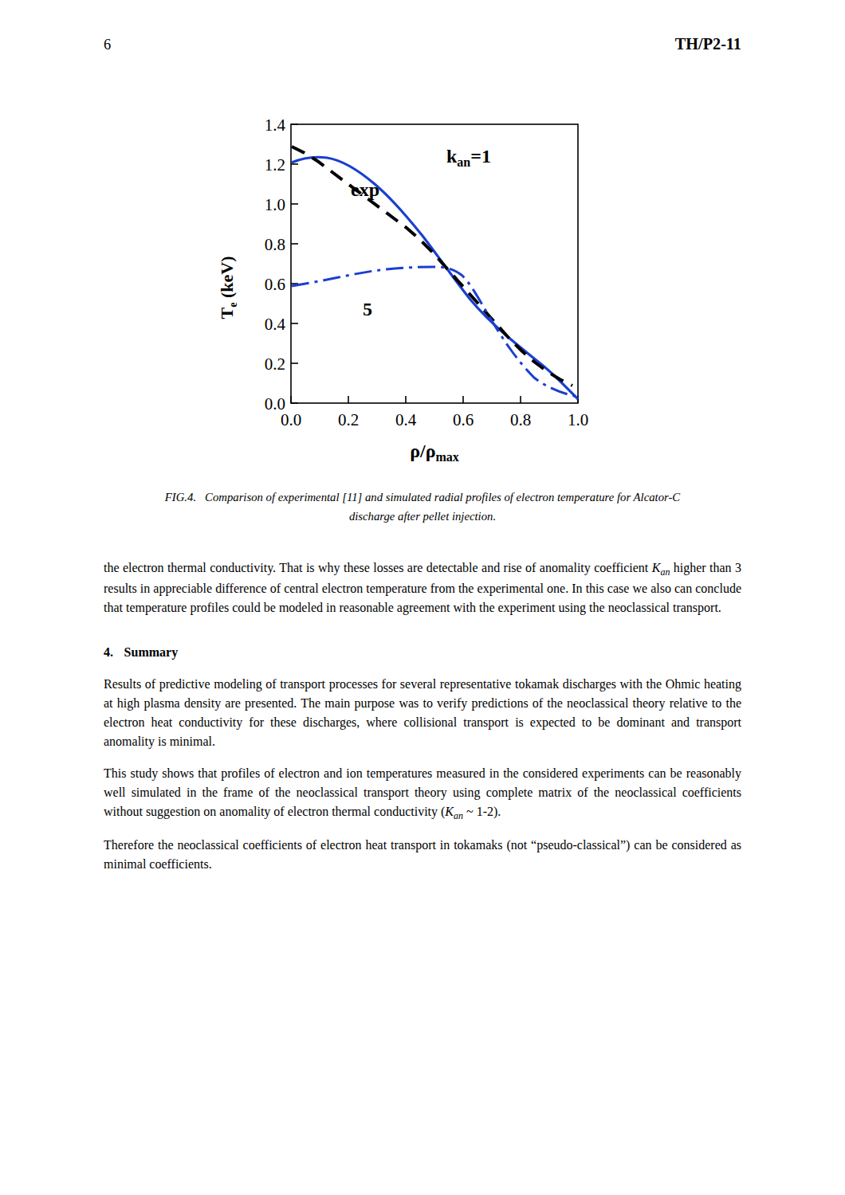6 TH/P2-11
Te (keV) 1.4 1.2 1.0 0.8 0.6 0.4 0.2 0.0 0.0 0.2 0.4 0.6 0.8 1.0 ρ/ρmax kan=1 exp 5
FIG.4. Comparison of experimental [11] and simulated radial profiles of electron temperature for Alcator-C discharge after pellet injection.
the electron thermal conductivity. That is why these losses are detectable and rise of anomality coefficient Kan higher than 3 results in appreciable difference of central electron temperature from the experimental one. In this case we also can conclude that temperature profiles could be modeled in reasonable agreement with the experiment using the neoclassical transport.
4. Summary
Results of predictive modeling of transport processes for several representative tokamak discharges with the Ohmic heating at high plasma density are presented. The main purpose was to verify predictions of the neoclassical theory relative to the electron heat conductivity for these discharges, where collisional transport is expected to be dominant and transport anomality is minimal.
This study shows that profiles of electron and ion temperatures measured in the considered experiments can be reasonably well simulated in the frame of the neoclassical transport theory using complete matrix of the neoclassical coefficients without suggestion on anomality of electron thermal conductivity (Kan ~ 1-2).
Therefore the neoclassical coefficients of electron heat transport in tokamaks (not “pseudo-classical”) can be considered as minimal coefficients.